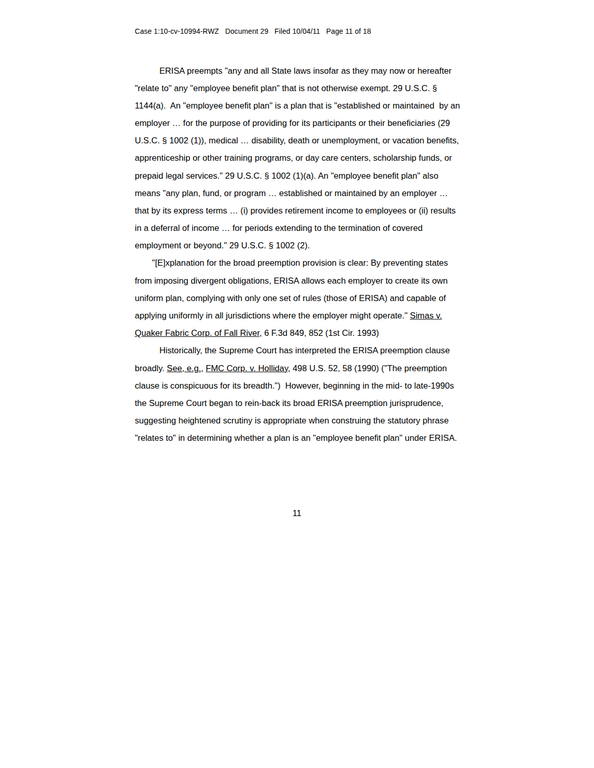Case 1:10-cv-10994-RWZ Document 29 Filed 10/04/11 Page 11 of 18
ERISA preempts "any and all State laws insofar as they may now or hereafter "relate to" any "employee benefit plan" that is not otherwise exempt. 29 U.S.C. § 1144(a). An "employee benefit plan" is a plan that is "established or maintained by an employer … for the purpose of providing for its participants or their beneficiaries (29 U.S.C. § 1002 (1)), medical … disability, death or unemployment, or vacation benefits, apprenticeship or other training programs, or day care centers, scholarship funds, or prepaid legal services." 29 U.S.C. § 1002 (1)(a). An "employee benefit plan" also means "any plan, fund, or program … established or maintained by an employer … that by its express terms … (i) provides retirement income to employees or (ii) results in a deferral of income … for periods extending to the termination of covered employment or beyond." 29 U.S.C. § 1002 (2).
"[E]xplanation for the broad preemption provision is clear: By preventing states from imposing divergent obligations, ERISA allows each employer to create its own uniform plan, complying with only one set of rules (those of ERISA) and capable of applying uniformly in all jurisdictions where the employer might operate." Simas v. Quaker Fabric Corp. of Fall River, 6 F.3d 849, 852 (1st Cir. 1993)
Historically, the Supreme Court has interpreted the ERISA preemption clause broadly. See, e.g., FMC Corp. v. Holliday, 498 U.S. 52, 58 (1990) ("The preemption clause is conspicuous for its breadth.") However, beginning in the mid- to late-1990s the Supreme Court began to rein-back its broad ERISA preemption jurisprudence, suggesting heightened scrutiny is appropriate when construing the statutory phrase "relates to" in determining whether a plan is an "employee benefit plan" under ERISA.
11